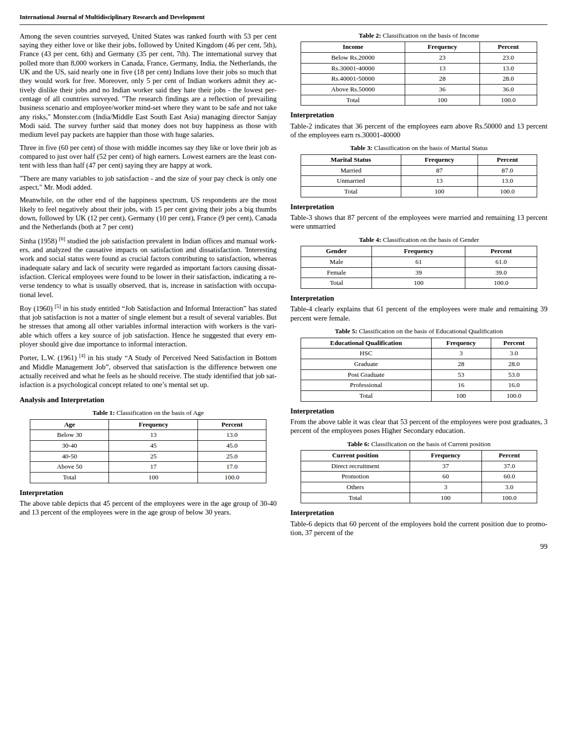International Journal of Multidisciplinary Research and Development
Among the seven countries surveyed, United States was ranked fourth with 53 per cent saying they either love or like their jobs, followed by United Kingdom (46 per cent, 5th), France (43 per cent, 6th) and Germany (35 per cent, 7th). The international survey that polled more than 8,000 workers in Canada, France, Germany, India, the Netherlands, the UK and the US, said nearly one in five (18 per cent) Indians love their jobs so much that they would work for free. Moreover, only 5 per cent of Indian workers admit they actively dislike their jobs and no Indian worker said they hate their jobs - the lowest percentage of all countries surveyed. "The research findings are a reflection of prevailing business scenario and employee/worker mind-set where they want to be safe and not take any risks," Monster.com (India/Middle East South East Asia) managing director Sanjay Modi said. The survey further said that money does not buy happiness as those with medium level pay packets are happier than those with huge salaries.
Three in five (60 per cent) of those with middle incomes say they like or love their job as compared to just over half (52 per cent) of high earners. Lowest earners are the least content with less than half (47 per cent) saying they are happy at work.
"There are many variables to job satisfaction - and the size of your pay check is only one aspect," Mr. Modi added.
Meanwhile, on the other end of the happiness spectrum, US respondents are the most likely to feel negatively about their jobs, with 15 per cent giving their jobs a big thumbs down, followed by UK (12 per cent), Germany (10 per cent), France (9 per cent), Canada and the Netherlands (both at 7 per cent)
Sinha (1958) [6] studied the job satisfaction prevalent in Indian offices and manual workers, and analyzed the causative impacts on satisfaction and dissatisfaction. 'Interesting work and social status were found as crucial factors contributing to satisfaction, whereas inadequate salary and lack of security were regarded as important factors causing dissatisfaction. Clerical employees were found to be lower in their satisfaction, indicating a reverse tendency to what is usually observed, that is, increase in satisfaction with occupational level.
Roy (1960) [5] in his study entitled “Job Satisfaction and Informal Interaction” has stated that job satisfaction is not a matter of single element but a result of several variables. But he stresses that among all other variables informal interaction with workers is the variable which offers a key source of job satisfaction. Hence he suggested that every employer should give due importance to informal interaction.
Porter, L.W. (1961) [4] in his study “A Study of Perceived Need Satisfaction in Bottom and Middle Management Job”, observed that satisfaction is the difference between one actually received and what he feels as he should receive. The study identified that job satisfaction is a psychological concept related to one’s mental set up.
Analysis and Interpretation
Table 1: Classification on the basis of Age
| Age | Frequency | Percent |
| --- | --- | --- |
| Below 30 | 13 | 13.0 |
| 30-40 | 45 | 45.0 |
| 40-50 | 25 | 25.0 |
| Above 50 | 17 | 17.0 |
| Total | 100 | 100.0 |
Interpretation
The above table depicts that 45 percent of the employees were in the age group of 30-40 and 13 percent of the employees were in the age group of below 30 years.
Table 2: Classification on the basis of Income
| Income | Frequency | Percent |
| --- | --- | --- |
| Below Rs.20000 | 23 | 23.0 |
| Rs.30001-40000 | 13 | 13.0 |
| Rs.40001-50000 | 28 | 28.0 |
| Above Rs.50000 | 36 | 36.0 |
| Total | 100 | 100.0 |
Interpretation
Table-2 indicates that 36 percent of the employees earn above Rs.50000 and 13 percent of the employees earn rs.30001-40000
Table 3: Classification on the basis of Marital Status
| Marital Status | Frequency | Percent |
| --- | --- | --- |
| Married | 87 | 87.0 |
| Unmarried | 13 | 13.0 |
| Total | 100 | 100.0 |
Interpretation
Table-3 shows that 87 percent of the employees were married and remaining 13 percent were unmarried
Table 4: Classification on the basis of Gender
| Gender | Frequency | Percent |
| --- | --- | --- |
| Male | 61 | 61.0 |
| Female | 39 | 39.0 |
| Total | 100 | 100.0 |
Interpretation
Table-4 clearly explains that 61 percent of the employees were male and remaining 39 percent were female.
Table 5: Classification on the basis of Educational Qualification
| Educational Qualification | Frequency | Percent |
| --- | --- | --- |
| HSC | 3 | 3.0 |
| Graduate | 28 | 28.0 |
| Post Graduate | 53 | 53.0 |
| Professional | 16 | 16.0 |
| Total | 100 | 100.0 |
Interpretation
From the above table it was clear that 53 percent of the employees were post graduates, 3 percent of the employees poses Higher Secondary education.
Table 6: Classification on the basis of Current position
| Current position | Frequency | Percent |
| --- | --- | --- |
| Direct recruitment | 37 | 37.0 |
| Promotion | 60 | 60.0 |
| Others | 3 | 3.0 |
| Total | 100 | 100.0 |
Interpretation
Table-6 depicts that 60 percent of the employees hold the current position due to promotion, 37 percent of the
99